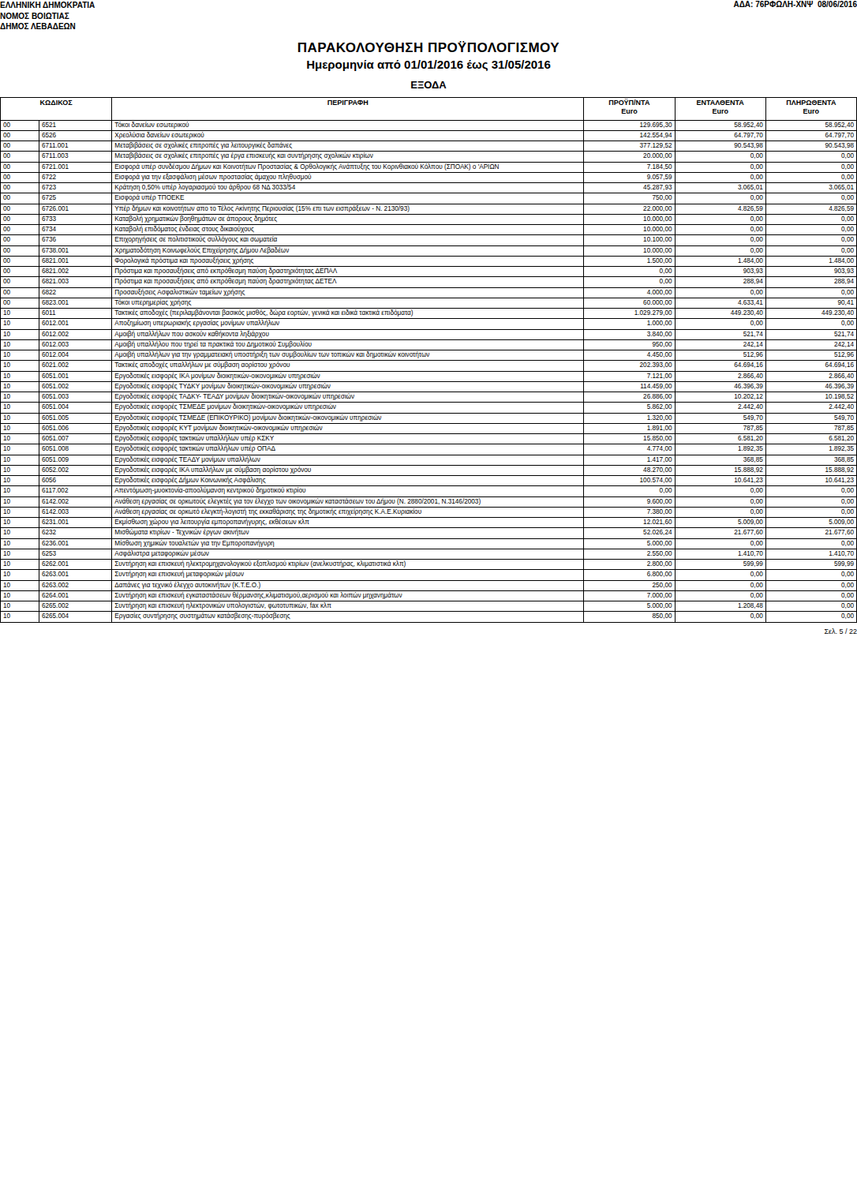ΕΛΛΗΝΙΚΗ ΔΗΜΟΚΡΑΤΙΑ
ΝΟΜΟΣ ΒΟΙΩΤΙΑΣ
ΔΗΜΟΣ ΛΕΒΑΔΕΩΝ
ΑΔΑ: 76ΡΦΩΛΗ-ΧΝΨ 08/06/2016
ΠΑΡΑΚΟΛΟΥΘΗΣΗ ΠΡΟΫΠΟΛΟΓΙΣΜΟΥ
Ημερομηνία από 01/01/2016 έως 31/05/2016
ΕΞΟΔΑ
| ΚΩΔΙΚΟΣ | ΠΕΡΙΓΡΑΦΗ | ΠΡΟΫΠ/ΝΤΑ Euro | ΕΝΤΑΛΘΕΝΤΑ Euro | ΠΛΗΡΩΘΕΝΤΑ Euro |
| --- | --- | --- | --- | --- |
| 00 | 6521 | Τόκοι δανείων εσωτερικού | 129.695,30 | 58.952,40 | 58.952,40 |
| 00 | 6526 | Χρεολύσια δανείων εσωτερικού | 142.554,94 | 64.797,70 | 64.797,70 |
| 00 | 6711.001 | Μεταβιβάσεις σε σχολικές επιτροπές για λειτουργικές δαπάνες | 377.129,52 | 90.543,98 | 90.543,98 |
| 00 | 6711.003 | Μεταβιβάσεις σε σχολικές επιτροπές για έργα επισκευής και συντήρησης σχολικών κτιρίων | 20.000,00 | 0,00 | 0,00 |
| 00 | 6721.001 | Εισφορά υπέρ συνδέσμου Δήμων και Κοινοτήτων Προστασίας & Ορθολογικής Ανάπτυξης του Κορινθιακού Κόλπου (ΣΠΟΑΚ) ο 'ΑΡΙΩΝ | 7.184,50 | 0,00 | 0,00 |
| 00 | 6722 | Εισφορά για την εξασφάλιση μέσων προστασίας άμαχου πληθυσμού | 9.057,59 | 0,00 | 0,00 |
| 00 | 6723 | Κράτηση 0,50% υπέρ λογαριασμού του άρθρου 68 ΝΔ 3033/54 | 45.287,93 | 3.065,01 | 3.065,01 |
| 00 | 6725 | Εισφορά υπέρ ΤΠΟΕΚΕ | 750,00 | 0,00 | 0,00 |
| 00 | 6726.001 | Υπέρ δήμων και κοινοτήτων απο το Τέλος Ακίνητης Περιουσίας (15% επι των εισπράξεων - Ν. 2130/93) | 22.000,00 | 4.826,59 | 4.826,59 |
| 00 | 6733 | Καταβολή χρηματικών βοηθημάτων σε άπορους δημότες | 10.000,00 | 0,00 | 0,00 |
| 00 | 6734 | Καταβολή επιδόματος ένδειας στους δικαιούχους | 10.000,00 | 0,00 | 0,00 |
| 00 | 6736 | Επιχορηγήσεις σε πολιτιστικούς συλλόγους και σωματεία | 10.100,00 | 0,00 | 0,00 |
| 00 | 6738.001 | Χρηματοδότηση Κοινωφελούς Επιχείρησης Δήμου Λεβαδέων | 10.000,00 | 0,00 | 0,00 |
| 00 | 6821.001 | Φορολογικά πρόστιμα και προσαυξήσεις χρήσης | 1.500,00 | 1.484,00 | 1.484,00 |
| 00 | 6821.002 | Πρόστιμα και προσαυξήσεις από εκπρόθεσμη παύση δραστηριότητας ΔΕΠΑΛ | 0,00 | 903,93 | 903,93 |
| 00 | 6821.003 | Πρόστιμα και προσαυξήσεις από εκπρόθεσμη παύση δραστηριότητας ΔΕΤΕΛ | 0,00 | 288,94 | 288,94 |
| 00 | 6822 | Προσαυξήσεις Ασφαλιστικών ταμείων χρήσης | 4.000,00 | 0,00 | 0,00 |
| 00 | 6823.001 | Τόκοι υπερημερίας χρήσης | 60.000,00 | 4.633,41 | 90,41 |
| 10 | 6011 | Τακτικές αποδοχές (περιλαμβάνονται βασικός μισθός, δώρα εορτών, γενικά και ειδικά τακτικά επιδόματα) | 1.029.279,00 | 449.230,40 | 449.230,40 |
| 10 | 6012.001 | Αποζημίωση υπερωριακής εργασίας μονίμων υπαλλήλων | 1.000,00 | 0,00 | 0,00 |
| 10 | 6012.002 | Αμοιβή υπαλλήλων που ασκούν καθήκοντα ληξιάρχου | 3.840,00 | 521,74 | 521,74 |
| 10 | 6012.003 | Αμοιβή υπαλλήλου που τηρεί τα πρακτικά του Δημοτικού Συμβουλίου | 950,00 | 242,14 | 242,14 |
| 10 | 6012.004 | Αμοιβή υπαλλήλων για την γραμματειακή υποστήριξη των συμβουλίων των τοπικών και δημοτικών κοινοτήτων | 4.450,00 | 512,96 | 512,96 |
| 10 | 6021.002 | Τακτικές αποδοχές υπαλλήλων με σύμβαση αορίστου χρόνου | 202.393,00 | 64.694,16 | 64.694,16 |
| 10 | 6051.001 | Εργοδοτικές εισφορές ΙΚΑ μονίμων διοικητικών-οικονομικών υπηρεσιών | 7.121,00 | 2.866,40 | 2.866,40 |
| 10 | 6051.002 | Εργοδοτικές εισφορές ΤΥΔΚΥ μονίμων διοικητικών-οικονομικών υπηρεσιών | 114.459,00 | 46.396,39 | 46.396,39 |
| 10 | 6051.003 | Εργοδοτικές εισφορές ΤΑΔΚΥ- ΤΕΑΔΥ μονίμων διοικητικών-οικονομικών υπηρεσιών | 26.886,00 | 10.202,12 | 10.198,52 |
| 10 | 6051.004 | Εργοδοτικές εισφορές ΤΣΜΕΔΕ μονίμων διοικητικών-οικονομικών υπηρεσιών | 5.862,00 | 2.442,40 | 2.442,40 |
| 10 | 6051.005 | Εργοδοτικές εισφορές ΤΣΜΕΔΕ (ΕΠΙΚΟΥΡΙΚΟ) μονίμων διοικητικών-οικονομικών υπηρεσιών | 1.320,00 | 549,70 | 549,70 |
| 10 | 6051.006 | Εργοδοτικές εισφορές ΚΥΤ μονίμων διοικητικών-οικονομικών υπηρεσιών | 1.891,00 | 787,85 | 787,85 |
| 10 | 6051.007 | Εργοδοτικές εισφορές τακτικών υπαλλήλων υπέρ ΚΣΚΥ | 15.850,00 | 6.581,20 | 6.581,20 |
| 10 | 6051.008 | Εργοδοτικές εισφορές τακτικών υπαλλήλων υπέρ ΟΠΑΔ | 4.774,00 | 1.892,35 | 1.892,35 |
| 10 | 6051.009 | Εργοδοτικές εισφορές ΤΕΑΔΥ μονίμων υπαλλήλων | 1.417,00 | 368,85 | 368,85 |
| 10 | 6052.002 | Εργοδοτικές εισφορές ΙΚΑ υπαλλήλων με σύμβαση αορίστου χρόνου | 48.270,00 | 15.888,92 | 15.888,92 |
| 10 | 6056 | Εργοδοτικές εισφορές Δήμων Κοινωνικής Ασφάλισης | 100.574,00 | 10.641,23 | 10.641,23 |
| 10 | 6117.002 | Απεντόμωση-μυοκτονία-αποολύμανση κεντρικού δημοτικού κτιρίου | 0,00 | 0,00 | 0,00 |
| 10 | 6142.002 | Ανάθεση εργασίας σε ορκωτούς ελεγκτές για τον έλεγχο των οικονομικών καταστάσεων του Δήμου (Ν. 2880/2001, Ν.3146/2003) | 9.600,00 | 0,00 | 0,00 |
| 10 | 6142.003 | Ανάθεση εργασίας σε ορκωτό ελεγκτή-λογιστή της εκκαθάρισης της δημοτικής επιχείρησης Κ.Α.Ε.Κυριακίου | 7.380,00 | 0,00 | 0,00 |
| 10 | 6231.001 | Εκμίσθωση χώρου για λειτουργία εμποροπανήγυρης, εκθέσεων κλπ | 12.021,60 | 5.009,00 | 5.009,00 |
| 10 | 6232 | Μισθώματα κτιρίων - Τεχνικών έργων ακινήτων | 52.026,24 | 21.677,60 | 21.677,60 |
| 10 | 6236.001 | Μίσθωση χημικών τουαλετών για την Εμποροπανήγυρη | 5.000,00 | 0,00 | 0,00 |
| 10 | 6253 | Ασφάλιστρα μεταφορικών μέσων | 2.550,00 | 1.410,70 | 1.410,70 |
| 10 | 6262.001 | Συντήρηση και επισκευή ηλεκτρομηχανολογικού εξοπλισμού κτιρίων (ανελκυστήρας, κλιματιστικά κλπ) | 2.800,00 | 599,99 | 599,99 |
| 10 | 6263.001 | Συντήρηση και επισκευή μεταφορικών μέσων | 6.800,00 | 0,00 | 0,00 |
| 10 | 6263.002 | Δαπάνες για τεχνικό έλεγχο αυτοκινήτων (Κ.Τ.Ε.Ο.) | 250,00 | 0,00 | 0,00 |
| 10 | 6264.001 | Συντήρηση και επισκευή εγκαταστάσεων θέρμανσης,κλιματισμού,αερισμού και λοιπών μηχανημάτων | 7.000,00 | 0,00 | 0,00 |
| 10 | 6265.002 | Συντήρηση και επισκευή ηλεκτρονικών υπολογιστών, φωτοτυπικών, fax κλπ | 5.000,00 | 1.208,48 | 0,00 |
| 10 | 6265.004 | Εργασίες συντήρησης συστημάτων κατάσβεσης-πυρόσβεσης | 850,00 | 0,00 | 0,00 |
Σελ. 5 / 22